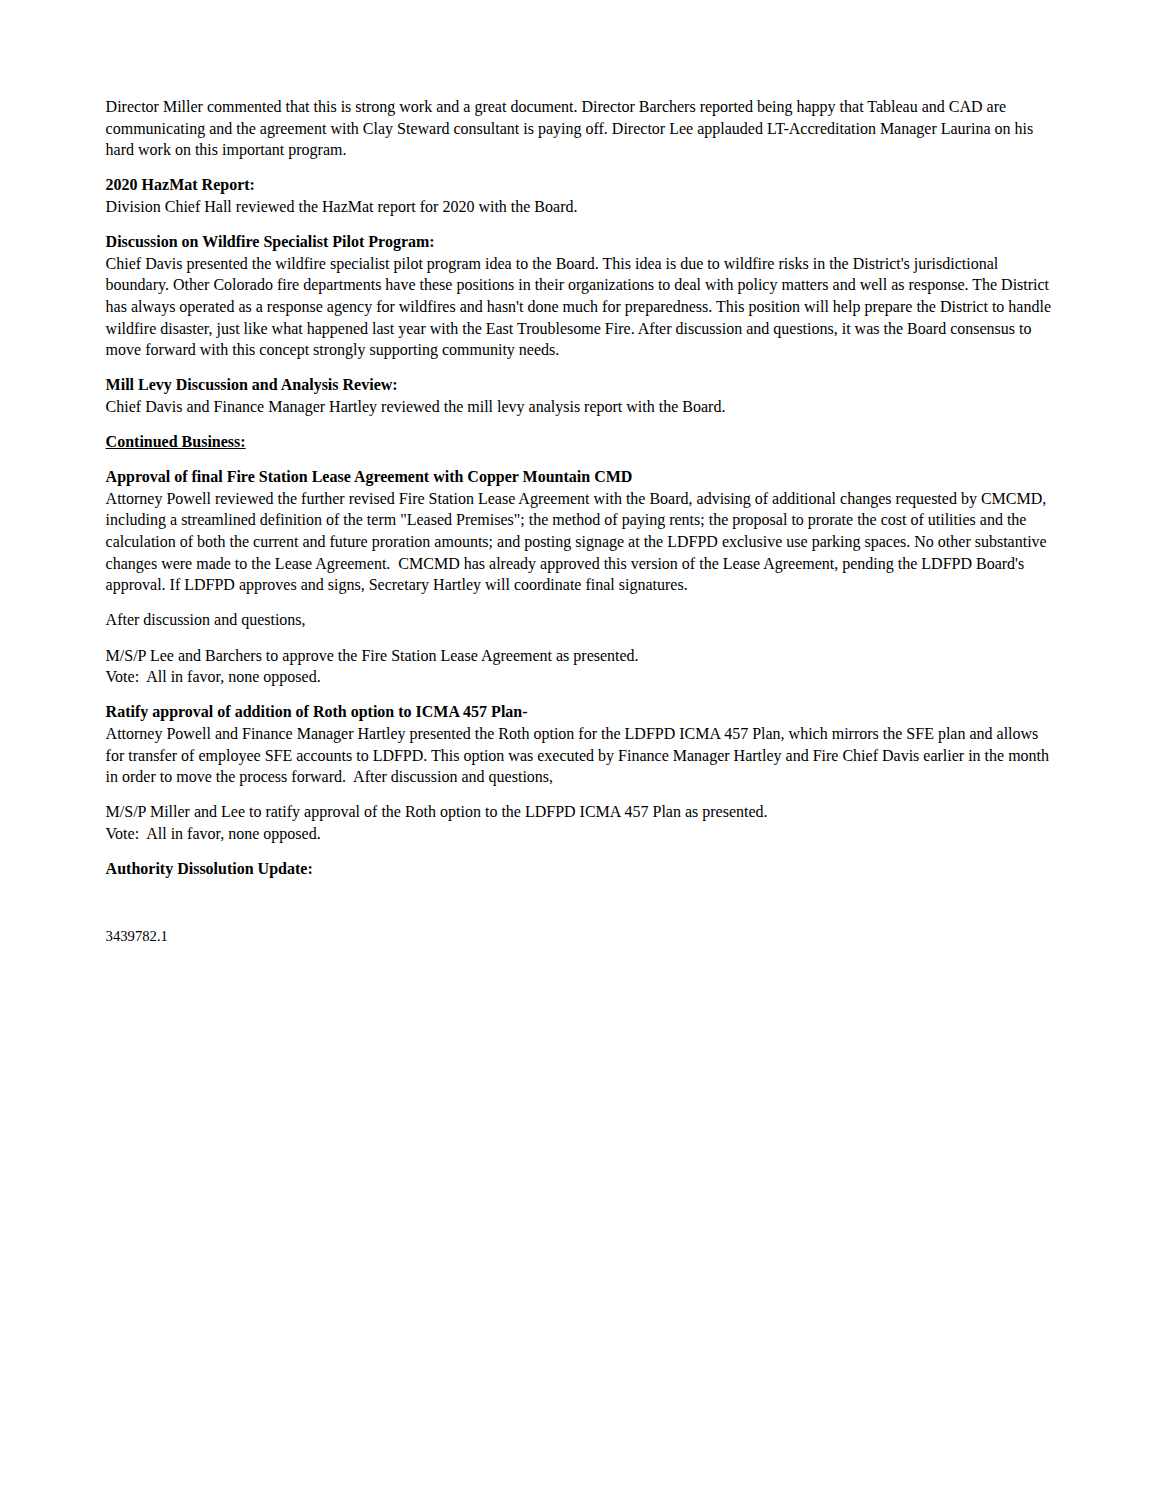Director Miller commented that this is strong work and a great document. Director Barchers reported being happy that Tableau and CAD are communicating and the agreement with Clay Steward consultant is paying off. Director Lee applauded LT-Accreditation Manager Laurina on his hard work on this important program.
2020 HazMat Report:
Division Chief Hall reviewed the HazMat report for 2020 with the Board.
Discussion on Wildfire Specialist Pilot Program:
Chief Davis presented the wildfire specialist pilot program idea to the Board. This idea is due to wildfire risks in the District's jurisdictional boundary. Other Colorado fire departments have these positions in their organizations to deal with policy matters and well as response. The District has always operated as a response agency for wildfires and hasn't done much for preparedness. This position will help prepare the District to handle wildfire disaster, just like what happened last year with the East Troublesome Fire. After discussion and questions, it was the Board consensus to move forward with this concept strongly supporting community needs.
Mill Levy Discussion and Analysis Review:
Chief Davis and Finance Manager Hartley reviewed the mill levy analysis report with the Board.
Continued Business:
Approval of final Fire Station Lease Agreement with Copper Mountain CMD
Attorney Powell reviewed the further revised Fire Station Lease Agreement with the Board, advising of additional changes requested by CMCMD, including a streamlined definition of the term "Leased Premises"; the method of paying rents; the proposal to prorate the cost of utilities and the calculation of both the current and future proration amounts; and posting signage at the LDFPD exclusive use parking spaces. No other substantive changes were made to the Lease Agreement. CMCMD has already approved this version of the Lease Agreement, pending the LDFPD Board's approval. If LDFPD approves and signs, Secretary Hartley will coordinate final signatures.
After discussion and questions,
M/S/P Lee and Barchers to approve the Fire Station Lease Agreement as presented.
Vote: All in favor, none opposed.
Ratify approval of addition of Roth option to ICMA 457 Plan-
Attorney Powell and Finance Manager Hartley presented the Roth option for the LDFPD ICMA 457 Plan, which mirrors the SFE plan and allows for transfer of employee SFE accounts to LDFPD. This option was executed by Finance Manager Hartley and Fire Chief Davis earlier in the month in order to move the process forward. After discussion and questions,
M/S/P Miller and Lee to ratify approval of the Roth option to the LDFPD ICMA 457 Plan as presented.
Vote: All in favor, none opposed.
Authority Dissolution Update:
3439782.1